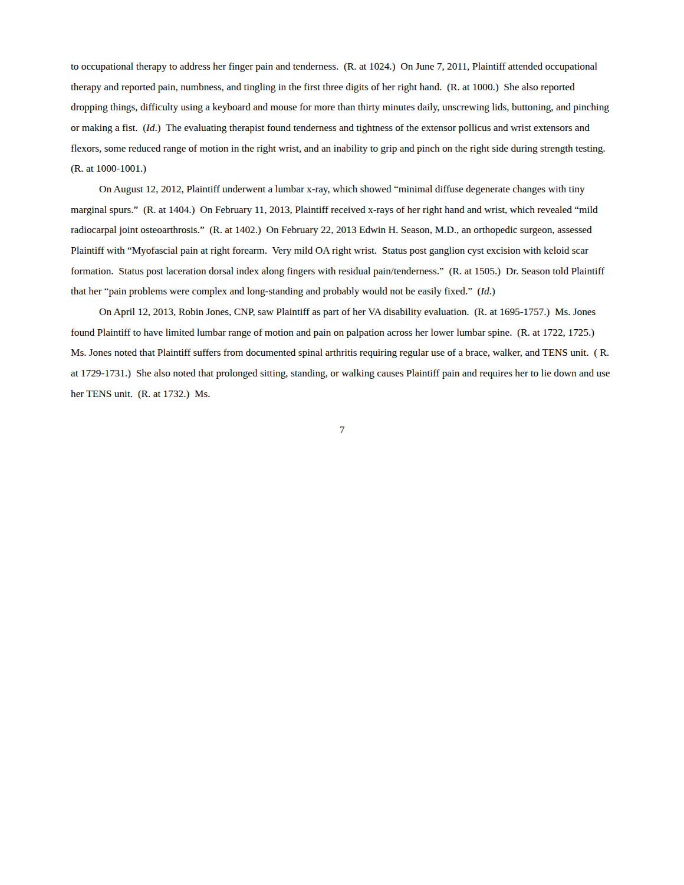to occupational therapy to address her finger pain and tenderness. (R. at 1024.) On June 7, 2011, Plaintiff attended occupational therapy and reported pain, numbness, and tingling in the first three digits of her right hand. (R. at 1000.) She also reported dropping things, difficulty using a keyboard and mouse for more than thirty minutes daily, unscrewing lids, buttoning, and pinching or making a fist. (Id.) The evaluating therapist found tenderness and tightness of the extensor pollicus and wrist extensors and flexors, some reduced range of motion in the right wrist, and an inability to grip and pinch on the right side during strength testing. (R. at 1000-1001.)
On August 12, 2012, Plaintiff underwent a lumbar x-ray, which showed “minimal diffuse degenerate changes with tiny marginal spurs.” (R. at 1404.) On February 11, 2013, Plaintiff received x-rays of her right hand and wrist, which revealed “mild radiocarpal joint osteoarthrosis.” (R. at 1402.) On February 22, 2013 Edwin H. Season, M.D., an orthopedic surgeon, assessed Plaintiff with “Myofascial pain at right forearm. Very mild OA right wrist. Status post ganglion cyst excision with keloid scar formation. Status post laceration dorsal index along fingers with residual pain/tenderness.” (R. at 1505.) Dr. Season told Plaintiff that her “pain problems were complex and long-standing and probably would not be easily fixed.” (Id.)
On April 12, 2013, Robin Jones, CNP, saw Plaintiff as part of her VA disability evaluation. (R. at 1695-1757.) Ms. Jones found Plaintiff to have limited lumbar range of motion and pain on palpation across her lower lumbar spine. (R. at 1722, 1725.) Ms. Jones noted that Plaintiff suffers from documented spinal arthritis requiring regular use of a brace, walker, and TENS unit. ( R. at 1729-1731.) She also noted that prolonged sitting, standing, or walking causes Plaintiff pain and requires her to lie down and use her TENS unit. (R. at 1732.) Ms.
7